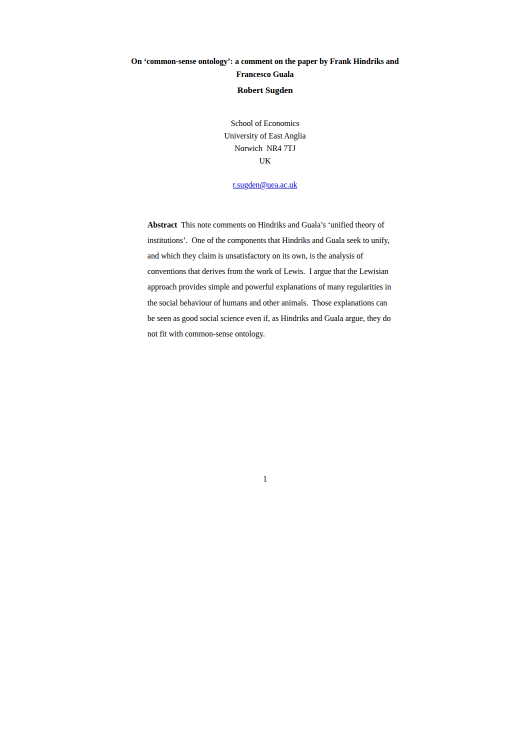On ‘common-sense ontology’: a comment on the paper by Frank Hindriks and Francesco Guala
Robert Sugden
School of Economics
University of East Anglia
Norwich NR4 7TJ
UK
r.sugden@uea.ac.uk
Abstract This note comments on Hindriks and Guala’s ‘unified theory of institutions’. One of the components that Hindriks and Guala seek to unify, and which they claim is unsatisfactory on its own, is the analysis of conventions that derives from the work of Lewis. I argue that the Lewisian approach provides simple and powerful explanations of many regularities in the social behaviour of humans and other animals. Those explanations can be seen as good social science even if, as Hindriks and Guala argue, they do not fit with common-sense ontology.
1